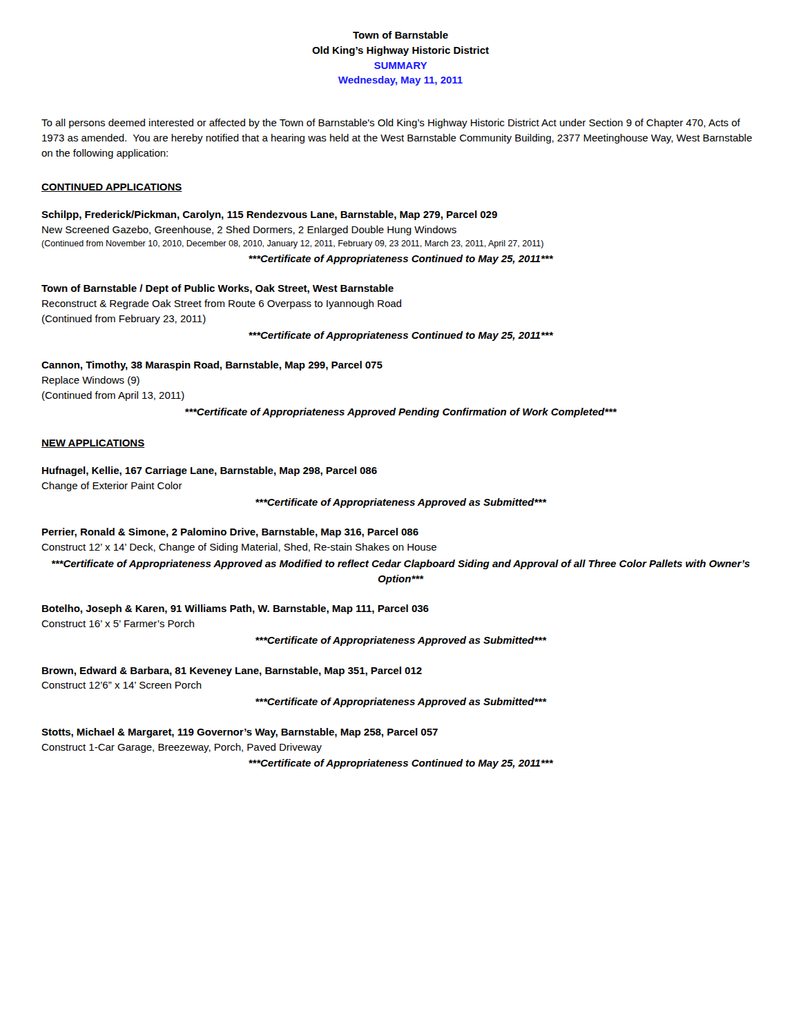Town of Barnstable
Old King’s Highway Historic District
SUMMARY
Wednesday, May 11, 2011
To all persons deemed interested or affected by the Town of Barnstable's Old King’s Highway Historic District Act under Section 9 of Chapter 470, Acts of 1973 as amended. You are hereby notified that a hearing was held at the West Barnstable Community Building, 2377 Meetinghouse Way, West Barnstable on the following application:
CONTINUED APPLICATIONS
Schilpp, Frederick/Pickman, Carolyn, 115 Rendezvous Lane, Barnstable, Map 279, Parcel 029
New Screened Gazebo, Greenhouse, 2 Shed Dormers, 2 Enlarged Double Hung Windows
(Continued from November 10, 2010, December 08, 2010, January 12, 2011, February 09, 23 2011, March 23, 2011, April 27, 2011)
***Certificate of Appropriateness Continued to May 25, 2011***
Town of Barnstable / Dept of Public Works, Oak Street, West Barnstable
Reconstruct & Regrade Oak Street from Route 6 Overpass to Iyannough Road
(Continued from February 23, 2011)
***Certificate of Appropriateness Continued to May 25, 2011***
Cannon, Timothy, 38 Maraspin Road, Barnstable, Map 299, Parcel 075
Replace Windows (9)
(Continued from April 13, 2011)
***Certificate of Appropriateness Approved Pending Confirmation of Work Completed***
NEW APPLICATIONS
Hufnagel, Kellie, 167 Carriage Lane, Barnstable, Map 298, Parcel 086
Change of Exterior Paint Color
***Certificate of Appropriateness Approved as Submitted***
Perrier, Ronald & Simone, 2 Palomino Drive, Barnstable, Map 316, Parcel 086
Construct 12’ x 14’ Deck, Change of Siding Material, Shed, Re-stain Shakes on House
***Certificate of Appropriateness Approved as Modified to reflect Cedar Clapboard Siding and Approval of all Three Color Pallets with Owner’s Option***
Botelho, Joseph & Karen, 91 Williams Path, W. Barnstable, Map 111, Parcel 036
Construct 16’ x 5’ Farmer’s Porch
***Certificate of Appropriateness Approved as Submitted***
Brown, Edward & Barbara, 81 Keveney Lane, Barnstable, Map 351, Parcel 012
Construct 12’6” x 14’ Screen Porch
***Certificate of Appropriateness Approved as Submitted***
Stotts, Michael & Margaret, 119 Governor’s Way, Barnstable, Map 258, Parcel 057
Construct 1-Car Garage, Breezeway, Porch, Paved Driveway
***Certificate of Appropriateness Continued to May 25, 2011***